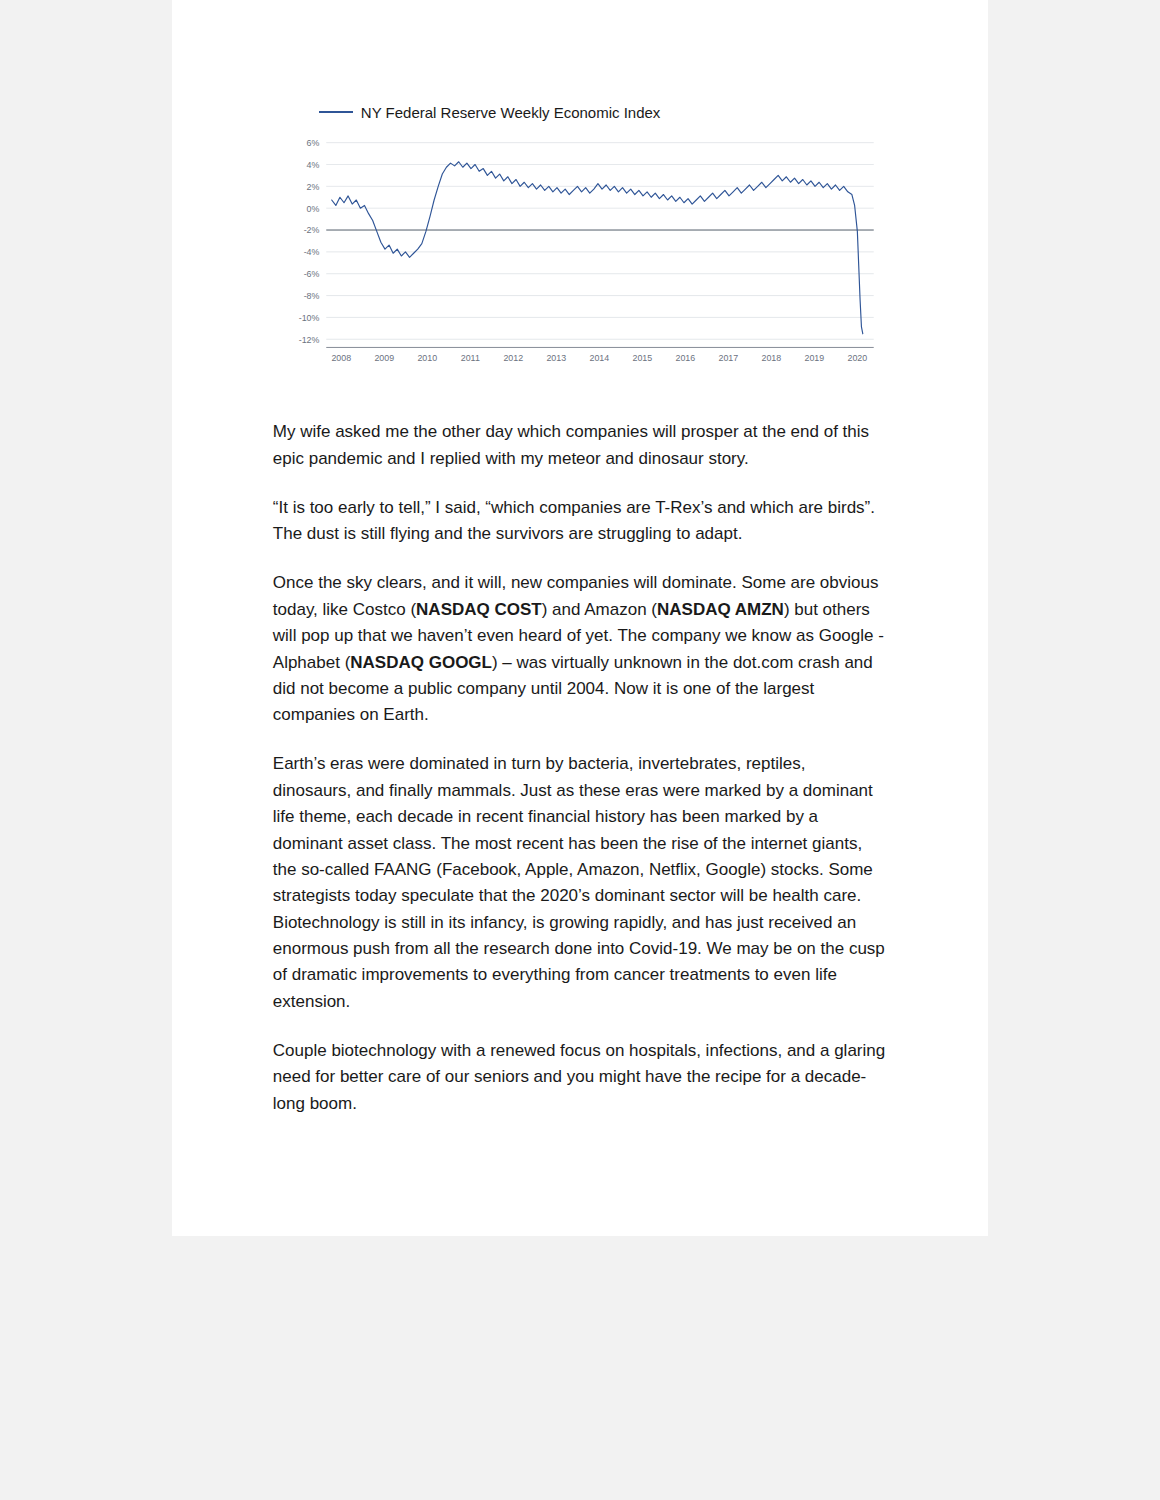NY Federal Reserve Weekly Economic Index
6% 4% 2% 0% -2% -4% -6% -8% -10% -12% 2008 2009 2010 2011 2012 2013 2014 2015 2016 2017 2018 2019 2020
My wife asked me the other day which companies will prosper at the end of this epic pandemic and I replied with my meteor and dinosaur story.
“It is too early to tell,” I said, “which companies are T-Rex’s and which are birds”. The dust is still flying and the survivors are struggling to adapt.
Once the sky clears, and it will, new companies will dominate. Some are obvious today, like Costco (NASDAQ COST) and Amazon (NASDAQ AMZN) but others will pop up that we haven’t even heard of yet. The company we know as Google - Alphabet (NASDAQ GOOGL) – was virtually unknown in the dot.com crash and did not become a public company until 2004. Now it is one of the largest companies on Earth.
Earth’s eras were dominated in turn by bacteria, invertebrates, reptiles, dinosaurs, and finally mammals. Just as these eras were marked by a dominant life theme, each decade in recent financial history has been marked by a dominant asset class. The most recent has been the rise of the internet giants, the so-called FAANG (Facebook, Apple, Amazon, Netflix, Google) stocks. Some strategists today speculate that the 2020’s dominant sector will be health care. Biotechnology is still in its infancy, is growing rapidly, and has just received an enormous push from all the research done into Covid-19. We may be on the cusp of dramatic improvements to everything from cancer treatments to even life extension.
Couple biotechnology with a renewed focus on hospitals, infections, and a glaring need for better care of our seniors and you might have the recipe for a decade-long boom.